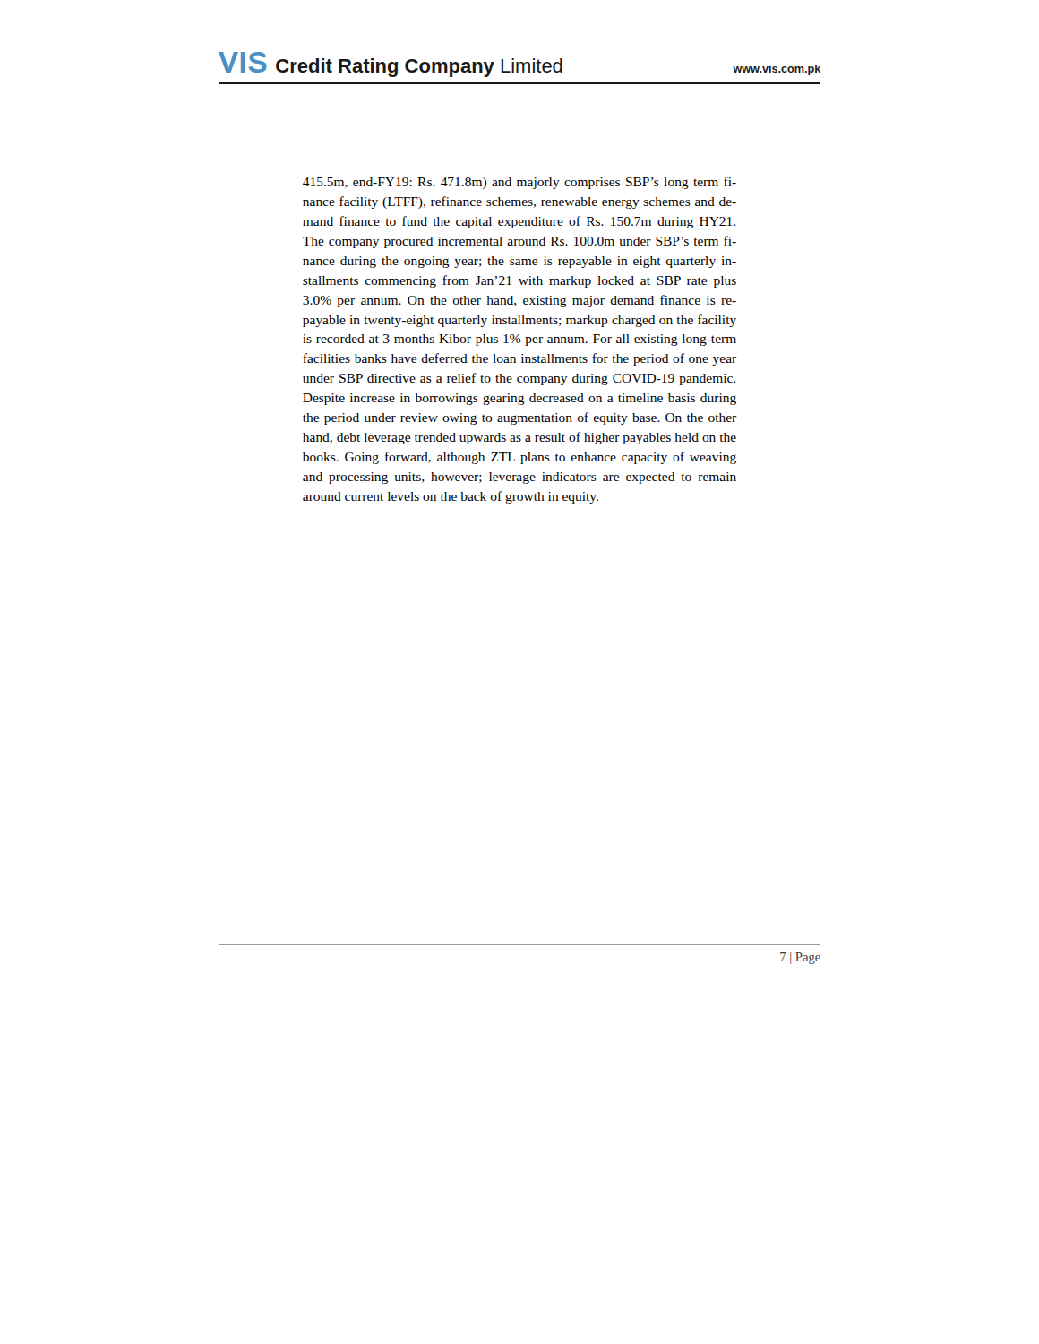VIS Credit Rating Company Limited
www.vis.com.pk
415.5m, end-FY19: Rs. 471.8m) and majorly comprises SBP’s long term finance facility (LTFF), refinance schemes, renewable energy schemes and demand finance to fund the capital expenditure of Rs. 150.7m during HY21. The company procured incremental around Rs. 100.0m under SBP’s term finance during the ongoing year; the same is repayable in eight quarterly installments commencing from Jan’21 with markup locked at SBP rate plus 3.0% per annum. On the other hand, existing major demand finance is repayable in twenty-eight quarterly installments; markup charged on the facility is recorded at 3 months Kibor plus 1% per annum. For all existing long-term facilities banks have deferred the loan installments for the period of one year under SBP directive as a relief to the company during COVID-19 pandemic. Despite increase in borrowings gearing decreased on a timeline basis during the period under review owing to augmentation of equity base. On the other hand, debt leverage trended upwards as a result of higher payables held on the books. Going forward, although ZTL plans to enhance capacity of weaving and processing units, however; leverage indicators are expected to remain around current levels on the back of growth in equity.
7 | Page